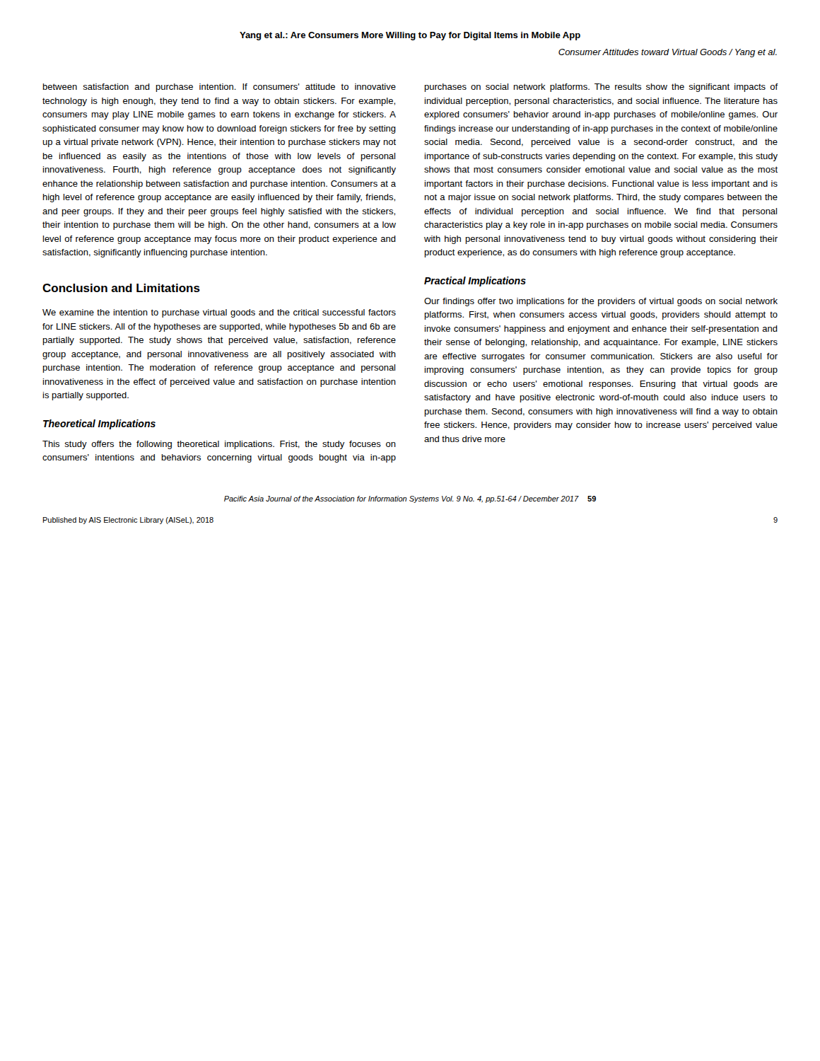Yang et al.: Are Consumers More Willing to Pay for Digital Items in Mobile App
Consumer Attitudes toward Virtual Goods / Yang et al.
between satisfaction and purchase intention. If consumers' attitude to innovative technology is high enough, they tend to find a way to obtain stickers. For example, consumers may play LINE mobile games to earn tokens in exchange for stickers. A sophisticated consumer may know how to download foreign stickers for free by setting up a virtual private network (VPN). Hence, their intention to purchase stickers may not be influenced as easily as the intentions of those with low levels of personal innovativeness. Fourth, high reference group acceptance does not significantly enhance the relationship between satisfaction and purchase intention. Consumers at a high level of reference group acceptance are easily influenced by their family, friends, and peer groups. If they and their peer groups feel highly satisfied with the stickers, their intention to purchase them will be high. On the other hand, consumers at a low level of reference group acceptance may focus more on their product experience and satisfaction, significantly influencing purchase intention.
Conclusion and Limitations
We examine the intention to purchase virtual goods and the critical successful factors for LINE stickers. All of the hypotheses are supported, while hypotheses 5b and 6b are partially supported. The study shows that perceived value, satisfaction, reference group acceptance, and personal innovativeness are all positively associated with purchase intention. The moderation of reference group acceptance and personal innovativeness in the effect of perceived value and satisfaction on purchase intention is partially supported.
Theoretical Implications
This study offers the following theoretical implications. Frist, the study focuses on consumers' intentions and behaviors concerning virtual goods bought via in-app purchases on social network platforms. The results show the significant impacts of individual perception, personal characteristics, and social influence. The literature has explored consumers' behavior around in-app purchases of mobile/online games. Our findings increase our understanding of in-app purchases in the context of mobile/online social media. Second, perceived value is a second-order construct, and the importance of sub-constructs varies depending on the context. For example, this study shows that most consumers consider emotional value and social value as the most important factors in their purchase decisions. Functional value is less important and is not a major issue on social network platforms. Third, the study compares between the effects of individual perception and social influence. We find that personal characteristics play a key role in in-app purchases on mobile social media. Consumers with high personal innovativeness tend to buy virtual goods without considering their product experience, as do consumers with high reference group acceptance.
Practical Implications
Our findings offer two implications for the providers of virtual goods on social network platforms. First, when consumers access virtual goods, providers should attempt to invoke consumers' happiness and enjoyment and enhance their self-presentation and their sense of belonging, relationship, and acquaintance. For example, LINE stickers are effective surrogates for consumer communication. Stickers are also useful for improving consumers' purchase intention, as they can provide topics for group discussion or echo users' emotional responses. Ensuring that virtual goods are satisfactory and have positive electronic word-of-mouth could also induce users to purchase them. Second, consumers with high innovativeness will find a way to obtain free stickers. Hence, providers may consider how to increase users' perceived value and thus drive more
Pacific Asia Journal of the Association for Information Systems Vol. 9 No. 4, pp.51-64 / December 2017 59
Published by AIS Electronic Library (AISeL), 2018 9